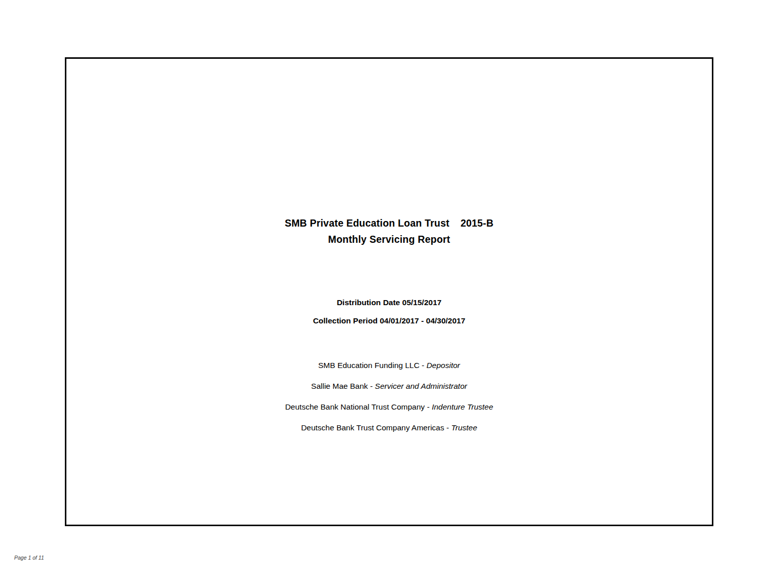SMB Private Education Loan Trust 2015-B
Monthly Servicing Report
Distribution Date 05/15/2017
Collection Period 04/01/2017 - 04/30/2017
SMB Education Funding LLC - Depositor
Sallie Mae Bank - Servicer and Administrator
Deutsche Bank National Trust Company - Indenture Trustee
Deutsche Bank Trust Company Americas - Trustee
Page 1 of 11